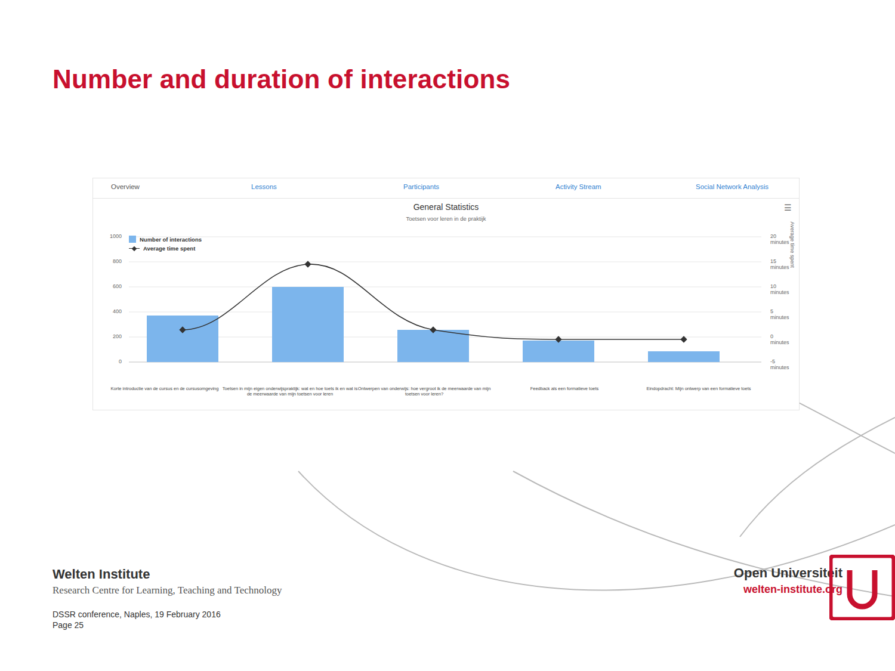Number and duration of interactions
Overview Lessons Participants Activity Stream Social Network Analysis
General Statistics
Toetsen voor leren in de praktijk
☰
Number of interactions
Average time spent
1000
800
600
400
200
0
20 minutes
15 minutes
10 minutes
5 minutes
0 minutes
-5 minutes
Average time spent
Korte introductie van de cursus en de cursusomgeving
Toetsen in mijn eigen onderwijspraktijk: wat en hoe toets ik en wat is de meerwaarde van mijn toetsen voor leren
Ontwerpen van onderwijs: hoe vergroot ik de meerwaarde van mijn toetsen voor leren?
Feedback als een formatieve toets
Eindopdracht: Mijn ontwerp van een formatieve toets
Welten Institute
Research Centre for Learning, Teaching and Technology
DSSR conference, Naples, 19 February 2016
Page 25
Open Universiteit
welten-institute.org